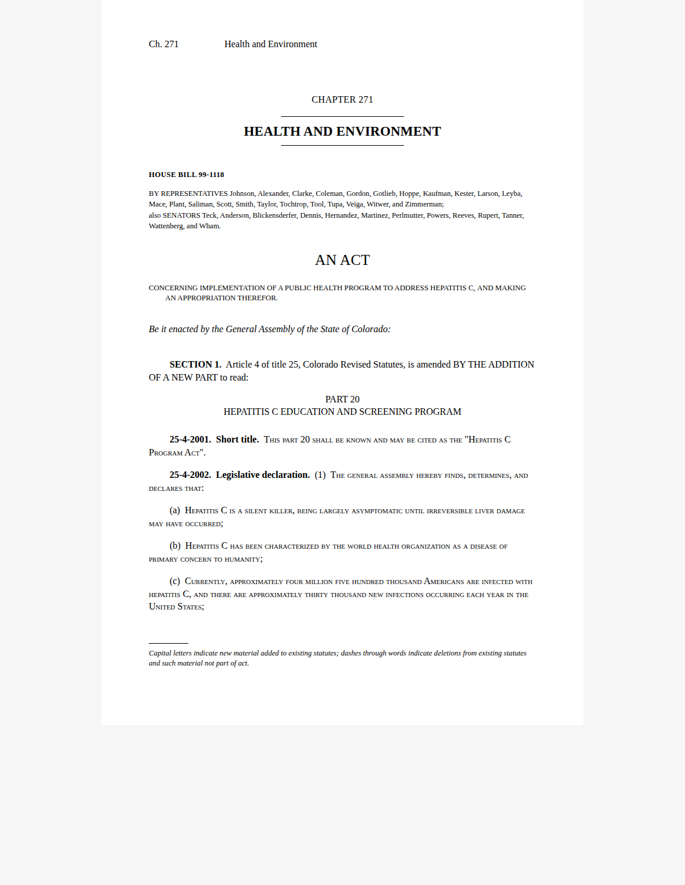Ch. 271 Health and Environment
CHAPTER 271
HEALTH AND ENVIRONMENT
HOUSE BILL 99-1118
BY REPRESENTATIVES Johnson, Alexander, Clarke, Coleman, Gordon, Gotlieb, Hoppe, Kaufman, Kester, Larson, Leyba, Mace, Plant, Saliman, Scott, Smith, Taylor, Tochtrop, Tool, Tupa, Veiga, Witwer, and Zimmerman;
also SENATORS Teck, Anderson, Blickensderfer, Dennis, Hernandez, Martinez, Perlmutter, Powers, Reeves, Rupert, Tanner, Wattenberg, and Wham.
AN ACT
CONCERNING IMPLEMENTATION OF A PUBLIC HEALTH PROGRAM TO ADDRESS HEPATITIS C, AND MAKING AN APPROPRIATION THEREFOR.
Be it enacted by the General Assembly of the State of Colorado:
SECTION 1. Article 4 of title 25, Colorado Revised Statutes, is amended BY THE ADDITION OF A NEW PART to read:
PART 20
HEPATITIS C EDUCATION AND SCREENING PROGRAM
25-4-2001. Short title. This part 20 shall be known and may be cited as the "Hepatitis C Program Act".
25-4-2002. Legislative declaration. (1) The general assembly hereby finds, determines, and declares that:
(a) Hepatitis C is a silent killer, being largely asymptomatic until irreversible liver damage may have occurred;
(b) Hepatitis C has been characterized by the world health organization as a disease of primary concern to humanity;
(c) Currently, approximately four million five hundred thousand Americans are infected with hepatitis C, and there are approximately thirty thousand new infections occurring each year in the United States;
Capital letters indicate new material added to existing statutes; dashes through words indicate deletions from existing statutes and such material not part of act.